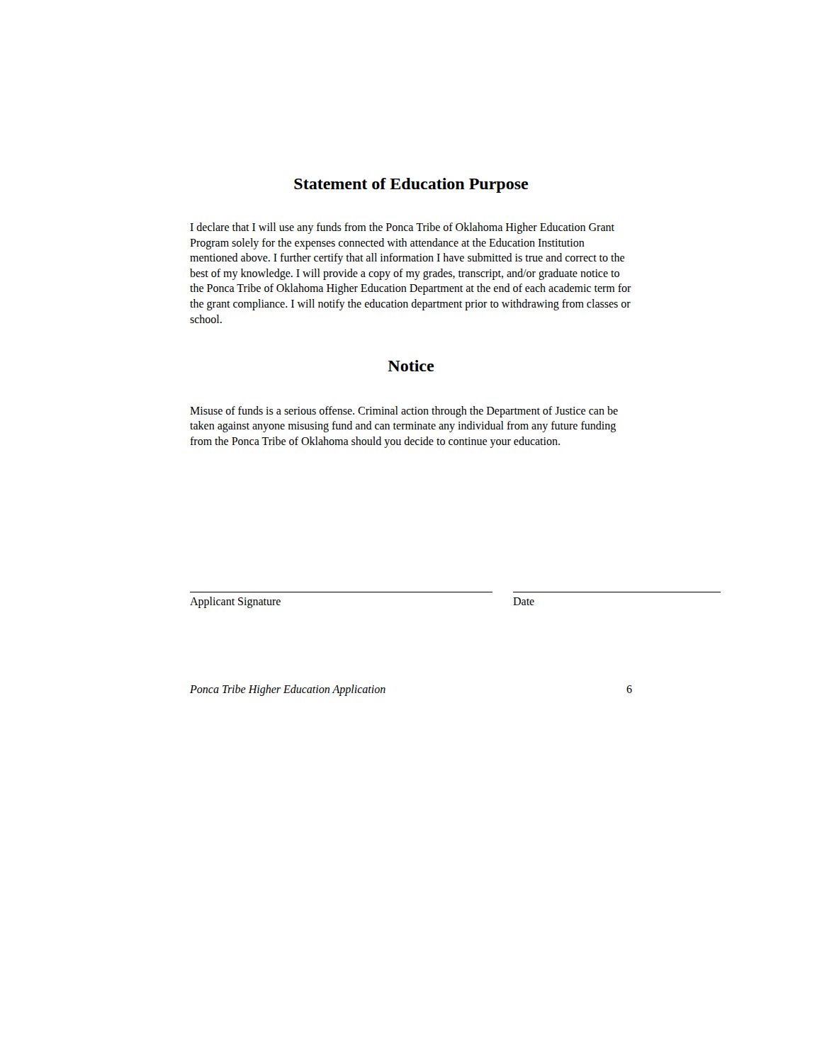Statement of Education Purpose
I declare that I will use any funds from the Ponca Tribe of Oklahoma Higher Education Grant Program solely for the expenses connected with attendance at the Education Institution mentioned above. I further certify that all information I have submitted is true and correct to the best of my knowledge. I will provide a copy of my grades, transcript, and/or graduate notice to the Ponca Tribe of Oklahoma Higher Education Department at the end of each academic term for the grant compliance. I will notify the education department prior to withdrawing from classes or school.
Notice
Misuse of funds is a serious offense. Criminal action through the Department of Justice can be taken against anyone misusing fund and can terminate any individual from any future funding from the Ponca Tribe of Oklahoma should you decide to continue your education.
Applicant Signature
Date
Ponca Tribe Higher Education Application 6